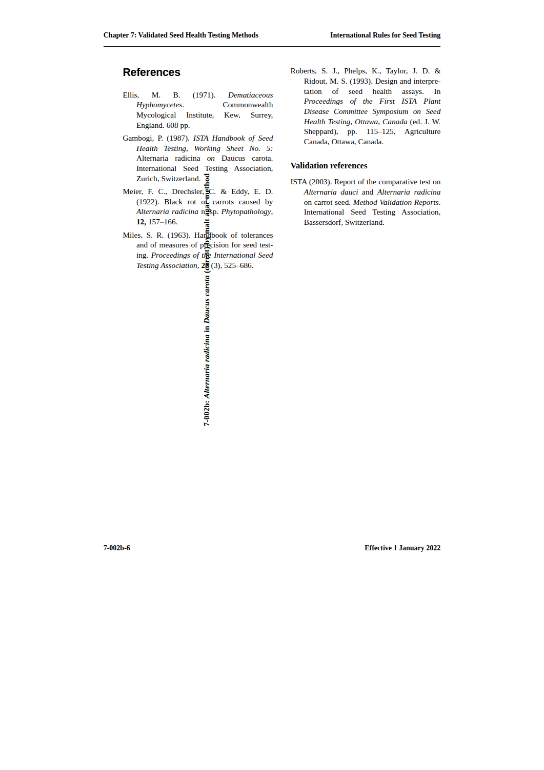Chapter 7: Validated Seed Health Testing Methods
International Rules for Seed Testing
7-002b: Alternaria radicina in Daucus carota (carrot) by malt agar method
References
Ellis, M. B. (1971). Dematiaceous Hyphomycetes. Commonwealth Mycological Institute, Kew, Surrey, England. 608 pp.
Gambogi, P. (1987). ISTA Handbook of Seed Health Testing, Working Sheet No. 5: Alternaria radicina on Daucus carota. International Seed Testing Association, Zurich, Switzerland.
Meier, F. C., Drechsler, C. & Eddy, E. D. (1922). Black rot of carrots caused by Alternaria radicina n. sp. Phytopathology, 12, 157–166.
Miles, S. R. (1963). Handbook of tolerances and of measures of precision for seed testing. Proceedings of the International Seed Testing Association, 28 (3), 525–686.
Roberts, S. J., Phelps, K., Taylor, J. D. & Ridout, M. S. (1993). Design and interpretation of seed health assays. In Proceedings of the First ISTA Plant Disease Committee Symposium on Seed Health Testing, Ottawa, Canada (ed. J. W. Sheppard), pp. 115–125, Agriculture Canada, Ottawa, Canada.
Validation references
ISTA (2003). Report of the comparative test on Alternaria dauci and Alternaria radicina on carrot seed. Method Validation Reports. International Seed Testing Association, Bassersdorf, Switzerland.
7-002b-6
Effective 1 January 2022